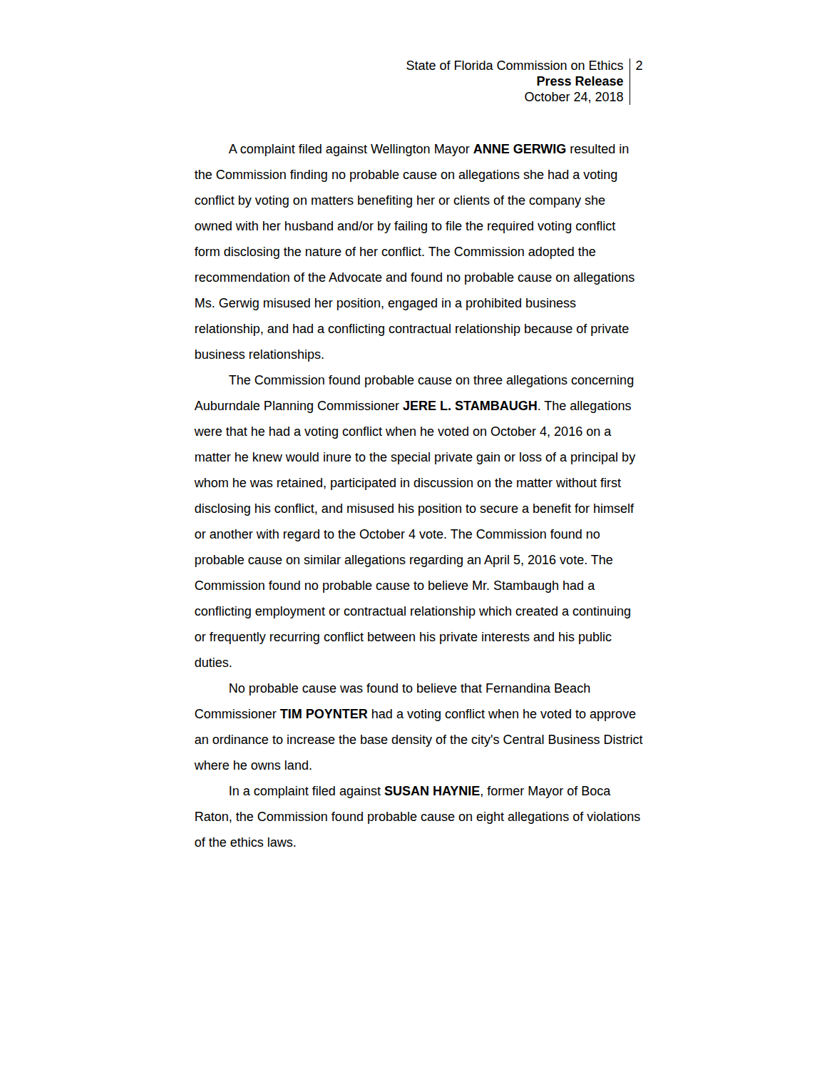State of Florida Commission on Ethics
Press Release
October 24, 2018
2
A complaint filed against Wellington Mayor ANNE GERWIG resulted in the Commission finding no probable cause on allegations she had a voting conflict by voting on matters benefiting her or clients of the company she owned with her husband and/or by failing to file the required voting conflict form disclosing the nature of her conflict. The Commission adopted the recommendation of the Advocate and found no probable cause on allegations Ms. Gerwig misused her position, engaged in a prohibited business relationship, and had a conflicting contractual relationship because of private business relationships.
The Commission found probable cause on three allegations concerning Auburndale Planning Commissioner JERE L. STAMBAUGH. The allegations were that he had a voting conflict when he voted on October 4, 2016 on a matter he knew would inure to the special private gain or loss of a principal by whom he was retained, participated in discussion on the matter without first disclosing his conflict, and misused his position to secure a benefit for himself or another with regard to the October 4 vote. The Commission found no probable cause on similar allegations regarding an April 5, 2016 vote. The Commission found no probable cause to believe Mr. Stambaugh had a conflicting employment or contractual relationship which created a continuing or frequently recurring conflict between his private interests and his public duties.
No probable cause was found to believe that Fernandina Beach Commissioner TIM POYNTER had a voting conflict when he voted to approve an ordinance to increase the base density of the city's Central Business District where he owns land.
In a complaint filed against SUSAN HAYNIE, former Mayor of Boca Raton, the Commission found probable cause on eight allegations of violations of the ethics laws.